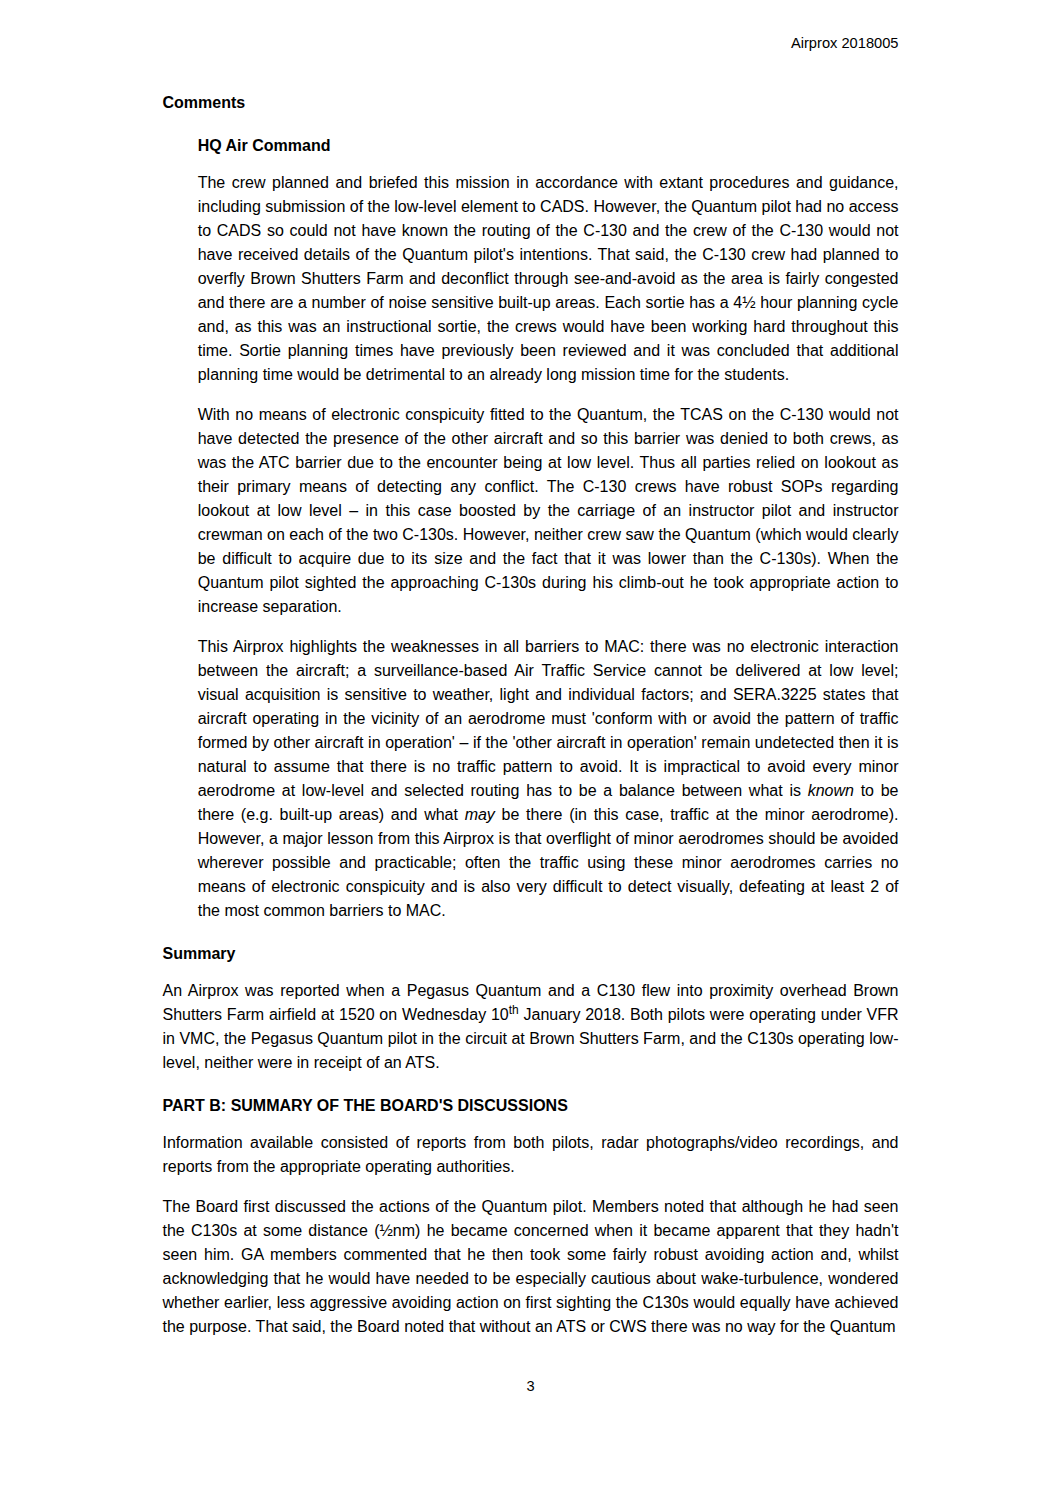Airprox 2018005
Comments
HQ Air Command
The crew planned and briefed this mission in accordance with extant procedures and guidance, including submission of the low-level element to CADS. However, the Quantum pilot had no access to CADS so could not have known the routing of the C-130 and the crew of the C-130 would not have received details of the Quantum pilot's intentions. That said, the C-130 crew had planned to overfly Brown Shutters Farm and deconflict through see-and-avoid as the area is fairly congested and there are a number of noise sensitive built-up areas. Each sortie has a 4½ hour planning cycle and, as this was an instructional sortie, the crews would have been working hard throughout this time. Sortie planning times have previously been reviewed and it was concluded that additional planning time would be detrimental to an already long mission time for the students.
With no means of electronic conspicuity fitted to the Quantum, the TCAS on the C-130 would not have detected the presence of the other aircraft and so this barrier was denied to both crews, as was the ATC barrier due to the encounter being at low level. Thus all parties relied on lookout as their primary means of detecting any conflict. The C-130 crews have robust SOPs regarding lookout at low level – in this case boosted by the carriage of an instructor pilot and instructor crewman on each of the two C-130s. However, neither crew saw the Quantum (which would clearly be difficult to acquire due to its size and the fact that it was lower than the C-130s). When the Quantum pilot sighted the approaching C-130s during his climb-out he took appropriate action to increase separation.
This Airprox highlights the weaknesses in all barriers to MAC: there was no electronic interaction between the aircraft; a surveillance-based Air Traffic Service cannot be delivered at low level; visual acquisition is sensitive to weather, light and individual factors; and SERA.3225 states that aircraft operating in the vicinity of an aerodrome must 'conform with or avoid the pattern of traffic formed by other aircraft in operation' – if the 'other aircraft in operation' remain undetected then it is natural to assume that there is no traffic pattern to avoid. It is impractical to avoid every minor aerodrome at low-level and selected routing has to be a balance between what is known to be there (e.g. built-up areas) and what may be there (in this case, traffic at the minor aerodrome). However, a major lesson from this Airprox is that overflight of minor aerodromes should be avoided wherever possible and practicable; often the traffic using these minor aerodromes carries no means of electronic conspicuity and is also very difficult to detect visually, defeating at least 2 of the most common barriers to MAC.
Summary
An Airprox was reported when a Pegasus Quantum and a C130 flew into proximity overhead Brown Shutters Farm airfield at 1520 on Wednesday 10th January 2018. Both pilots were operating under VFR in VMC, the Pegasus Quantum pilot in the circuit at Brown Shutters Farm, and the C130s operating low-level, neither were in receipt of an ATS.
PART B: SUMMARY OF THE BOARD'S DISCUSSIONS
Information available consisted of reports from both pilots, radar photographs/video recordings, and reports from the appropriate operating authorities.
The Board first discussed the actions of the Quantum pilot. Members noted that although he had seen the C130s at some distance (½nm) he became concerned when it became apparent that they hadn't seen him. GA members commented that he then took some fairly robust avoiding action and, whilst acknowledging that he would have needed to be especially cautious about wake-turbulence, wondered whether earlier, less aggressive avoiding action on first sighting the C130s would equally have achieved the purpose. That said, the Board noted that without an ATS or CWS there was no way for the Quantum
3